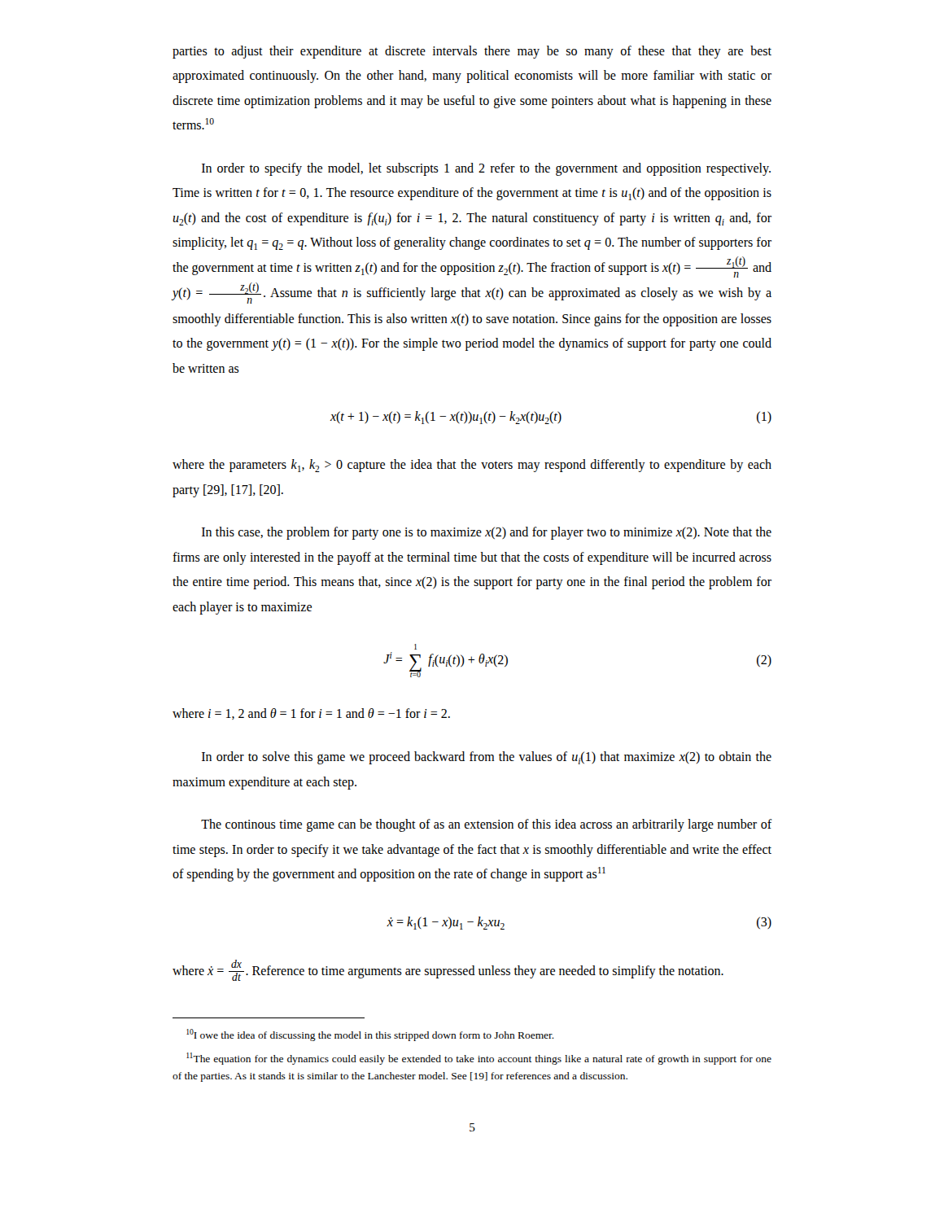parties to adjust their expenditure at discrete intervals there may be so many of these that they are best approximated continuously. On the other hand, many political economists will be more familiar with static or discrete time optimization problems and it may be useful to give some pointers about what is happening in these terms.10
In order to specify the model, let subscripts 1 and 2 refer to the government and opposition respectively. Time is written t for t = 0, 1. The resource expenditure of the government at time t is u1(t) and of the opposition is u2(t) and the cost of expenditure is fi(ui) for i = 1, 2. The natural constituency of party i is written qi and, for simplicity, let q1 = q2 = q. Without loss of generality change coordinates to set q = 0. The number of supporters for the government at time t is written z1(t) and for the opposition z2(t). The fraction of support is x(t) = z1(t) n and y(t) = z2(t) n. Assume that n is sufficiently large that x(t) can be approximated as closely as we wish by a smoothly differentiable function. This is also written x(t) to save notation. Since gains for the opposition are losses to the government y(t) = (1 − x(t)). For the simple two period model the dynamics of support for party one could be written as
x(t + 1) − x(t) = k1(1 − x(t))u1(t) − k2x(t)u2(t)
(1)
where the parameters k1, k2 > 0 capture the idea that the voters may respond differently to expenditure by each party [29], [17], [20].
In this case, the problem for party one is to maximize x(2) and for player two to minimize x(2). Note that the firms are only interested in the payoff at the terminal time but that the costs of expenditure will be incurred across the entire time period. This means that, since x(2) is the support for party one in the final period the problem for each player is to maximize
Ji = 1∑t=0 fi(ui(t)) + θix(2)
(2)
where i = 1, 2 and θ = 1 for i = 1 and θ = −1 for i = 2.
In order to solve this game we proceed backward from the values of ui(1) that maximize x(2) to obtain the maximum expenditure at each step.
The continous time game can be thought of as an extension of this idea across an arbitrarily large number of time steps. In order to specify it we take advantage of the fact that x is smoothly differentiable and write the effect of spending by the government and opposition on the rate of change in support as11
ẋ = k1(1 − x)u1 − k2xu2
(3)
where ẋ = dx dt. Reference to time arguments are supressed unless they are needed to simplify the notation.
10I owe the idea of discussing the model in this stripped down form to John Roemer.
11The equation for the dynamics could easily be extended to take into account things like a natural rate of growth in support for one of the parties. As it stands it is similar to the Lanchester model. See [19] for references and a discussion.
5